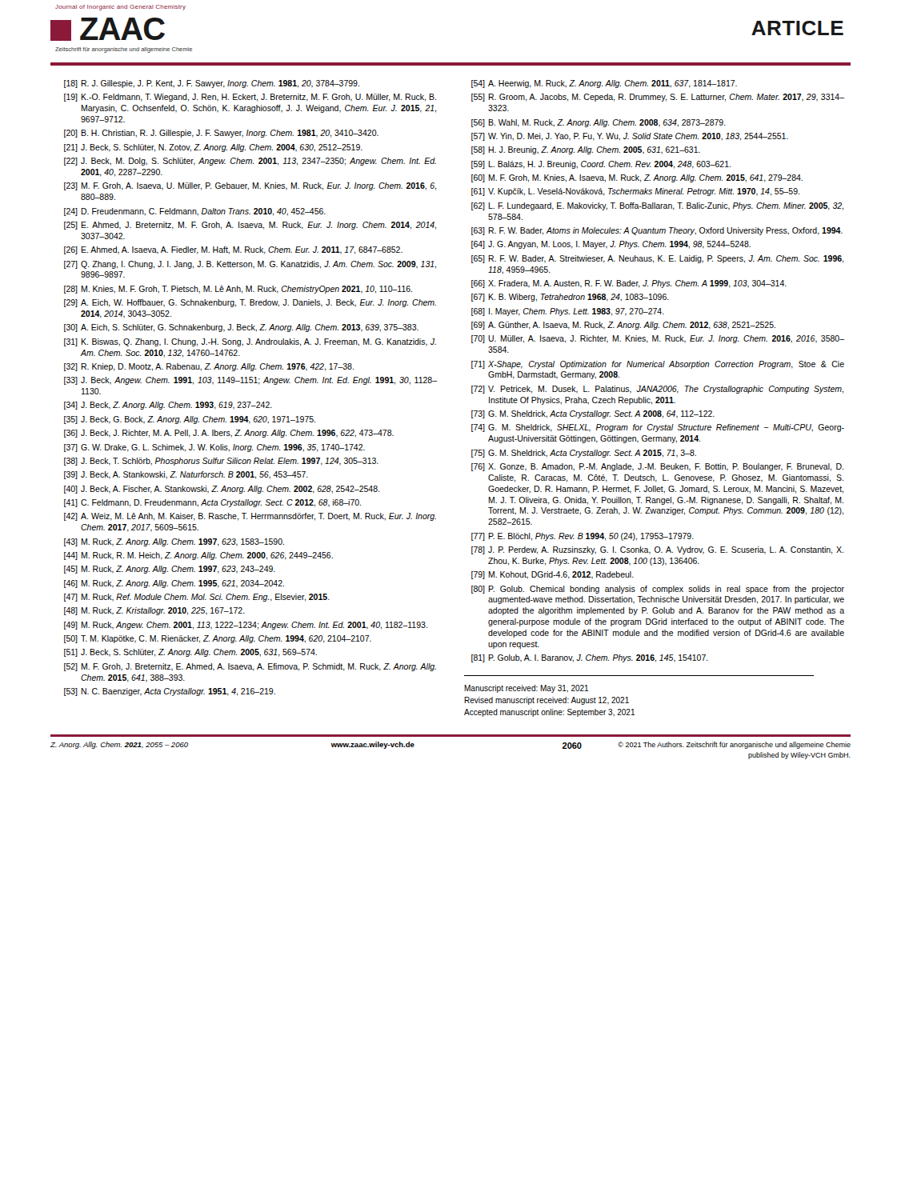Journal of Inorganic and General Chemistry
ZAAC
Zeitschrift für anorganische und allgemeine Chemie
ARTICLE
[18] R. J. Gillespie, J. P. Kent, J. F. Sawyer, Inorg. Chem. 1981, 20, 3784–3799.
[19] K.-O. Feldmann, T. Wiegand, J. Ren, H. Eckert, J. Breternitz, M. F. Groh, U. Müller, M. Ruck, B. Maryasin, C. Ochsenfeld, O. Schön, K. Karaghiosoff, J. J. Weigand, Chem. Eur. J. 2015, 21, 9697–9712.
[20] B. H. Christian, R. J. Gillespie, J. F. Sawyer, Inorg. Chem. 1981, 20, 3410–3420.
[21] J. Beck, S. Schlüter, N. Zotov, Z. Anorg. Allg. Chem. 2004, 630, 2512–2519.
[22] J. Beck, M. Dolg, S. Schlüter, Angew. Chem. 2001, 113, 2347–2350; Angew. Chem. Int. Ed. 2001, 40, 2287–2290.
[23] M. F. Groh, A. Isaeva, U. Müller, P. Gebauer, M. Knies, M. Ruck, Eur. J. Inorg. Chem. 2016, 6, 880–889.
[24] D. Freudenmann, C. Feldmann, Dalton Trans. 2010, 40, 452–456.
[25] E. Ahmed, J. Breternitz, M. F. Groh, A. Isaeva, M. Ruck, Eur. J. Inorg. Chem. 2014, 2014, 3037–3042.
[26] E. Ahmed, A. Isaeva, A. Fiedler, M. Haft, M. Ruck, Chem. Eur. J. 2011, 17, 6847–6852.
[27] Q. Zhang, I. Chung, J. I. Jang, J. B. Ketterson, M. G. Kanatzidis, J. Am. Chem. Soc. 2009, 131, 9896–9897.
[28] M. Knies, M. F. Groh, T. Pietsch, M. Lê Anh, M. Ruck, ChemistryOpen 2021, 10, 110–116.
[29] A. Eich, W. Hoffbauer, G. Schnakenburg, T. Bredow, J. Daniels, J. Beck, Eur. J. Inorg. Chem. 2014, 2014, 3043–3052.
[30] A. Eich, S. Schlüter, G. Schnakenburg, J. Beck, Z. Anorg. Allg. Chem. 2013, 639, 375–383.
[31] K. Biswas, Q. Zhang, I. Chung, J.-H. Song, J. Androulakis, A. J. Freeman, M. G. Kanatzidis, J. Am. Chem. Soc. 2010, 132, 14760–14762.
[32] R. Kniep, D. Mootz, A. Rabenau, Z. Anorg. Allg. Chem. 1976, 422, 17–38.
[33] J. Beck, Angew. Chem. 1991, 103, 1149–1151; Angew. Chem. Int. Ed. Engl. 1991, 30, 1128–1130.
[34] J. Beck, Z. Anorg. Allg. Chem. 1993, 619, 237–242.
[35] J. Beck, G. Bock, Z. Anorg. Allg. Chem. 1994, 620, 1971–1975.
[36] J. Beck, J. Richter, M. A. Pell, J. A. Ibers, Z. Anorg. Allg. Chem. 1996, 622, 473–478.
[37] G. W. Drake, G. L. Schimek, J. W. Kolis, Inorg. Chem. 1996, 35, 1740–1742.
[38] J. Beck, T. Schlörb, Phosphorus Sulfur Silicon Relat. Elem. 1997, 124, 305–313.
[39] J. Beck, A. Stankowski, Z. Naturforsch. B 2001, 56, 453–457.
[40] J. Beck, A. Fischer, A. Stankowski, Z. Anorg. Allg. Chem. 2002, 628, 2542–2548.
[41] C. Feldmann, D. Freudenmann, Acta Crystallogr. Sect. C 2012, 68, i68–i70.
[42] A. Weiz, M. Lê Anh, M. Kaiser, B. Rasche, T. Herrmannsdörfer, T. Doert, M. Ruck, Eur. J. Inorg. Chem. 2017, 2017, 5609–5615.
[43] M. Ruck, Z. Anorg. Allg. Chem. 1997, 623, 1583–1590.
[44] M. Ruck, R. M. Heich, Z. Anorg. Allg. Chem. 2000, 626, 2449–2456.
[45] M. Ruck, Z. Anorg. Allg. Chem. 1997, 623, 243–249.
[46] M. Ruck, Z. Anorg. Allg. Chem. 1995, 621, 2034–2042.
[47] M. Ruck, Ref. Module Chem. Mol. Sci. Chem. Eng., Elsevier, 2015.
[48] M. Ruck, Z. Kristallogr. 2010, 225, 167–172.
[49] M. Ruck, Angew. Chem. 2001, 113, 1222–1234; Angew. Chem. Int. Ed. 2001, 40, 1182–1193.
[50] T. M. Klapötke, C. M. Rienäcker, Z. Anorg. Allg. Chem. 1994, 620, 2104–2107.
[51] J. Beck, S. Schlüter, Z. Anorg. Allg. Chem. 2005, 631, 569–574.
[52] M. F. Groh, J. Breternitz, E. Ahmed, A. Isaeva, A. Efimova, P. Schmidt, M. Ruck, Z. Anorg. Allg. Chem. 2015, 641, 388–393.
[53] N. C. Baenziger, Acta Crystallogr. 1951, 4, 216–219.
[54] A. Heerwig, M. Ruck, Z. Anorg. Allg. Chem. 2011, 637, 1814–1817.
[55] R. Groom, A. Jacobs, M. Cepeda, R. Drummey, S. E. Latturner, Chem. Mater. 2017, 29, 3314–3323.
[56] B. Wahl, M. Ruck, Z. Anorg. Allg. Chem. 2008, 634, 2873–2879.
[57] W. Yin, D. Mei, J. Yao, P. Fu, Y. Wu, J. Solid State Chem. 2010, 183, 2544–2551.
[58] H. J. Breunig, Z. Anorg. Allg. Chem. 2005, 631, 621–631.
[59] L. Balázs, H. J. Breunig, Coord. Chem. Rev. 2004, 248, 603–621.
[60] M. F. Groh, M. Knies, A. Isaeva, M. Ruck, Z. Anorg. Allg. Chem. 2015, 641, 279–284.
[61] V. Kupčík, L. Veselá-Nováková, Tschermaks Mineral. Petrogr. Mitt. 1970, 14, 55–59.
[62] L. F. Lundegaard, E. Makovicky, T. Boffa-Ballaran, T. Balic-Zunic, Phys. Chem. Miner. 2005, 32, 578–584.
[63] R. F. W. Bader, Atoms in Molecules: A Quantum Theory, Oxford University Press, Oxford, 1994.
[64] J. G. Angyan, M. Loos, I. Mayer, J. Phys. Chem. 1994, 98, 5244–5248.
[65] R. F. W. Bader, A. Streitwieser, A. Neuhaus, K. E. Laidig, P. Speers, J. Am. Chem. Soc. 1996, 118, 4959–4965.
[66] X. Fradera, M. A. Austen, R. F. W. Bader, J. Phys. Chem. A 1999, 103, 304–314.
[67] K. B. Wiberg, Tetrahedron 1968, 24, 1083–1096.
[68] I. Mayer, Chem. Phys. Lett. 1983, 97, 270–274.
[69] A. Günther, A. Isaeva, M. Ruck, Z. Anorg. Allg. Chem. 2012, 638, 2521–2525.
[70] U. Müller, A. Isaeva, J. Richter, M. Knies, M. Ruck, Eur. J. Inorg. Chem. 2016, 2016, 3580–3584.
[71] X-Shape, Crystal Optimization for Numerical Absorption Correction Program, Stoe & Cie GmbH, Darmstadt, Germany, 2008.
[72] V. Petricek, M. Dusek, L. Palatinus, JANA2006, The Crystallographic Computing System, Institute Of Physics, Praha, Czech Republic, 2011.
[73] G. M. Sheldrick, Acta Crystallogr. Sect. A 2008, 64, 112–122.
[74] G. M. Sheldrick, SHELXL, Program for Crystal Structure Refinement − Multi-CPU, Georg-August-Universität Göttingen, Göttingen, Germany, 2014.
[75] G. M. Sheldrick, Acta Crystallogr. Sect. A 2015, 71, 3–8.
[76] X. Gonze, B. Amadon, P.-M. Anglade, J.-M. Beuken, F. Bottin, P. Boulanger, F. Bruneval, D. Caliste, R. Caracas, M. Côté, T. Deutsch, L. Genovese, P. Ghosez, M. Giantomassi, S. Goedecker, D. R. Hamann, P. Hermet, F. Jollet, G. Jomard, S. Leroux, M. Mancini, S. Mazevet, M. J. T. Oliveira, G. Onida, Y. Pouillon, T. Rangel, G.-M. Rignanese, D. Sangalli, R. Shaltaf, M. Torrent, M. J. Verstraete, G. Zerah, J. W. Zwanziger, Comput. Phys. Commun. 2009, 180 (12), 2582–2615.
[77] P. E. Blöchl, Phys. Rev. B 1994, 50 (24), 17953–17979.
[78] J. P. Perdew, A. Ruzsinszky, G. I. Csonka, O. A. Vydrov, G. E. Scuseria, L. A. Constantin, X. Zhou, K. Burke, Phys. Rev. Lett. 2008, 100 (13), 136406.
[79] M. Kohout, DGrid-4.6, 2012, Radebeul.
[80] P. Golub. Chemical bonding analysis of complex solids in real space from the projector augmented-wave method. Dissertation, Technische Universität Dresden, 2017. In particular, we adopted the algorithm implemented by P. Golub and A. Baranov for the PAW method as a general-purpose module of the program DGrid interfaced to the output of ABINIT code. The developed code for the ABINIT module and the modified version of DGrid-4.6 are available upon request.
[81] P. Golub, A. I. Baranov, J. Chem. Phys. 2016, 145, 154107.
Manuscript received: May 31, 2021
Revised manuscript received: August 12, 2021
Accepted manuscript online: September 3, 2021
Z. Anorg. Allg. Chem. 2021, 2055 – 2060
www.zaac.wiley-vch.de
2060
© 2021 The Authors. Zeitschrift für anorganische und allgemeine Chemie published by Wiley-VCH GmbH.